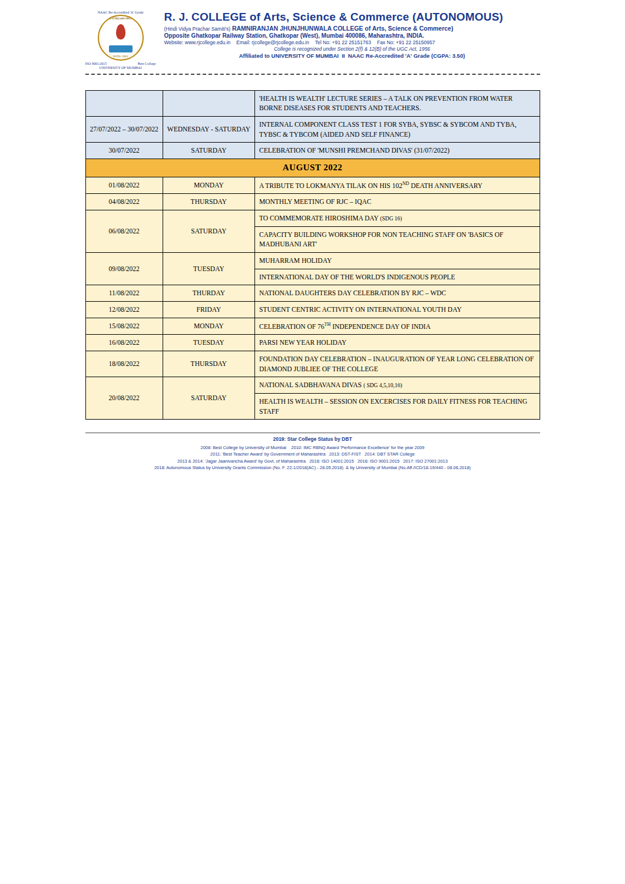NAAC Re-Accredited 'A' Grade
हिन्दी विद्या प्रचार समिति ESTD. 1963
ISO 9001:2015 Best College
UNIVERSITY OF MUMBAI
R. J. COLLEGE of Arts, Science & Commerce (AUTONOMOUS)
(Hindi Vidya Prachar Samiti's) RAMNIRANJAN JHUNJHUNWALA COLLEGE of Arts, Science & Commerce)
Opposite Ghatkopar Railway Station, Ghatkopar (West), Mumbai 400086, Maharashtra, INDIA.
Website: www.rjcollege.edu.in Email: rjcollege@rjcollege.edu.in Tel No: +91 22 25151763 Fax No: +91 22 25150957
College is recognized under Section 2(f) & 12(B) of the UGC Act, 1956
Affiliated to UNIVERSITY OF MUMBAI II NAAC Re-Accredited 'A' Grade (CGPA: 3.50)
| | | 'HEALTH IS WEALTH' LECTURE SERIES – A TALK ON PREVENTION FROM WATER BORNE DISEASES FOR STUDENTS AND TEACHERS. |
| 27/07/2022 – 30/07/2022 | WEDNESDAY - SATURDAY | INTERNAL COMPONENT CLASS TEST 1 FOR SYBA, SYBSC & SYBCOM AND TYBA, TYBSC & TYBCOM (AIDED AND SELF FINANCE) |
| 30/07/2022 | SATURDAY | CELEBRATION OF 'MUNSHI PREMCHAND DIVAS' (31/07/2022) |
| AUGUST 2022 |
| 01/08/2022 | MONDAY | A TRIBUTE TO LOKMANYA TILAK ON HIS 102 ND DEATH ANNIVERSARY |
| 04/08/2022 | THURSDAY | MONTHLY MEETING OF RJC – IQAC |
| 06/08/2022 | SATURDAY | TO COMMEMORATE HIROSHIMA DAY (SDG 16) |
| CAPACITY BUILDING WORKSHOP FOR NON TEACHING STAFF ON 'BASICS OF MADHUBANI ART' |
| 09/08/2022 | TUESDAY | MUHARRAM HOLIDAY |
| INTERNATIONAL DAY OF THE WORLD'S INDIGENOUS PEOPLE |
| 11/08/2022 | THURDAY | NATIONAL DAUGHTERS DAY CELEBRATION BY RJC – WDC |
| 12/08/2022 | FRIDAY | STUDENT CENTRIC ACTIVITY ON INTERNATIONAL YOUTH DAY |
| 15/08/2022 | MONDAY | CELEBRATION OF 76 TH INDEPENDENCE DAY OF INDIA |
| 16/08/2022 | TUESDAY | PARSI NEW YEAR HOLIDAY |
| 18/08/2022 | THURSDAY | FOUNDATION DAY CELEBRATION – INAUGURATION OF YEAR LONG CELEBRATION OF DIAMOND JUBLIEE OF THE COLLEGE |
| 20/08/2022 | SATURDAY | NATIONAL SADBHAVANA DIVAS ( SDG 4,5,10,16) |
| HEALTH IS WEALTH – SESSION ON EXCERCISES FOR DAILY FITNESS FOR TEACHING STAFF |
2019: Star College Status by DBT
2008: Best College by University of Mumbai 2010: IMC RBNQ Award 'Performance Excellence' for the year 2009
2011: 'Best Teacher Award' by Government of Maharashtra 2013: DST-FIST 2014: DBT STAR College
2013 & 2014: 'Jagar Jaanivancha Award' by Govt, of Maharashtra 2016: ISO 14001:2015 2016: ISO 9001:2015 2017: ISO 27001:2013
2018: Autonomous Status by University Grants Commission (No. F. 22-1/2018(AC) - 28.05.2018) & by University of Mumbai (No.Aff./ICD/18-19/440 - 08.06.2018)